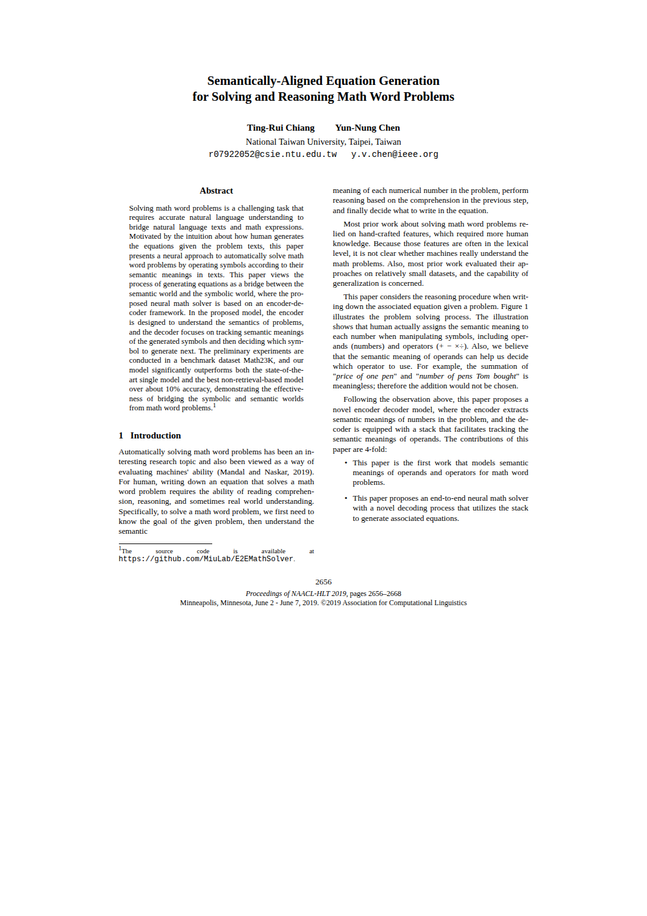Semantically-Aligned Equation Generation
for Solving and Reasoning Math Word Problems
Ting-Rui Chiang Yun-Nung Chen
National Taiwan University, Taipei, Taiwan
r07922052@csie.ntu.edu.tw y.v.chen@ieee.org
Abstract
Solving math word problems is a challenging task that requires accurate natural language understanding to bridge natural language texts and math expressions. Motivated by the intuition about how human generates the equations given the problem texts, this paper presents a neural approach to automatically solve math word problems by operating symbols according to their semantic meanings in texts. This paper views the process of generating equations as a bridge between the semantic world and the symbolic world, where the proposed neural math solver is based on an encoder-decoder framework. In the proposed model, the encoder is designed to understand the semantics of problems, and the decoder focuses on tracking semantic meanings of the generated symbols and then deciding which symbol to generate next. The preliminary experiments are conducted in a benchmark dataset Math23K, and our model significantly outperforms both the state-of-the-art single model and the best non-retrieval-based model over about 10% accuracy, demonstrating the effectiveness of bridging the symbolic and semantic worlds from math word problems.1
1 Introduction
Automatically solving math word problems has been an interesting research topic and also been viewed as a way of evaluating machines' ability (Mandal and Naskar, 2019). For human, writing down an equation that solves a math word problem requires the ability of reading comprehension, reasoning, and sometimes real world understanding. Specifically, to solve a math word problem, we first need to know the goal of the given problem, then understand the semantic
1The source code is available at https://github.com/MiuLab/E2EMathSolver.
meaning of each numerical number in the problem, perform reasoning based on the comprehension in the previous step, and finally decide what to write in the equation.
Most prior work about solving math word problems relied on hand-crafted features, which required more human knowledge. Because those features are often in the lexical level, it is not clear whether machines really understand the math problems. Also, most prior work evaluated their approaches on relatively small datasets, and the capability of generalization is concerned.
This paper considers the reasoning procedure when writing down the associated equation given a problem. Figure 1 illustrates the problem solving process. The illustration shows that human actually assigns the semantic meaning to each number when manipulating symbols, including operands (numbers) and operators (+ − ×÷). Also, we believe that the semantic meaning of operands can help us decide which operator to use. For example, the summation of "price of one pen" and "number of pens Tom bought" is meaningless; therefore the addition would not be chosen.
Following the observation above, this paper proposes a novel encoder decoder model, where the encoder extracts semantic meanings of numbers in the problem, and the decoder is equipped with a stack that facilitates tracking the semantic meanings of operands. The contributions of this paper are 4-fold:
This paper is the first work that models semantic meanings of operands and operators for math word problems.
This paper proposes an end-to-end neural math solver with a novel decoding process that utilizes the stack to generate associated equations.
2656
Proceedings of NAACL-HLT 2019, pages 2656–2668
Minneapolis, Minnesota, June 2 - June 7, 2019. ©2019 Association for Computational Linguistics